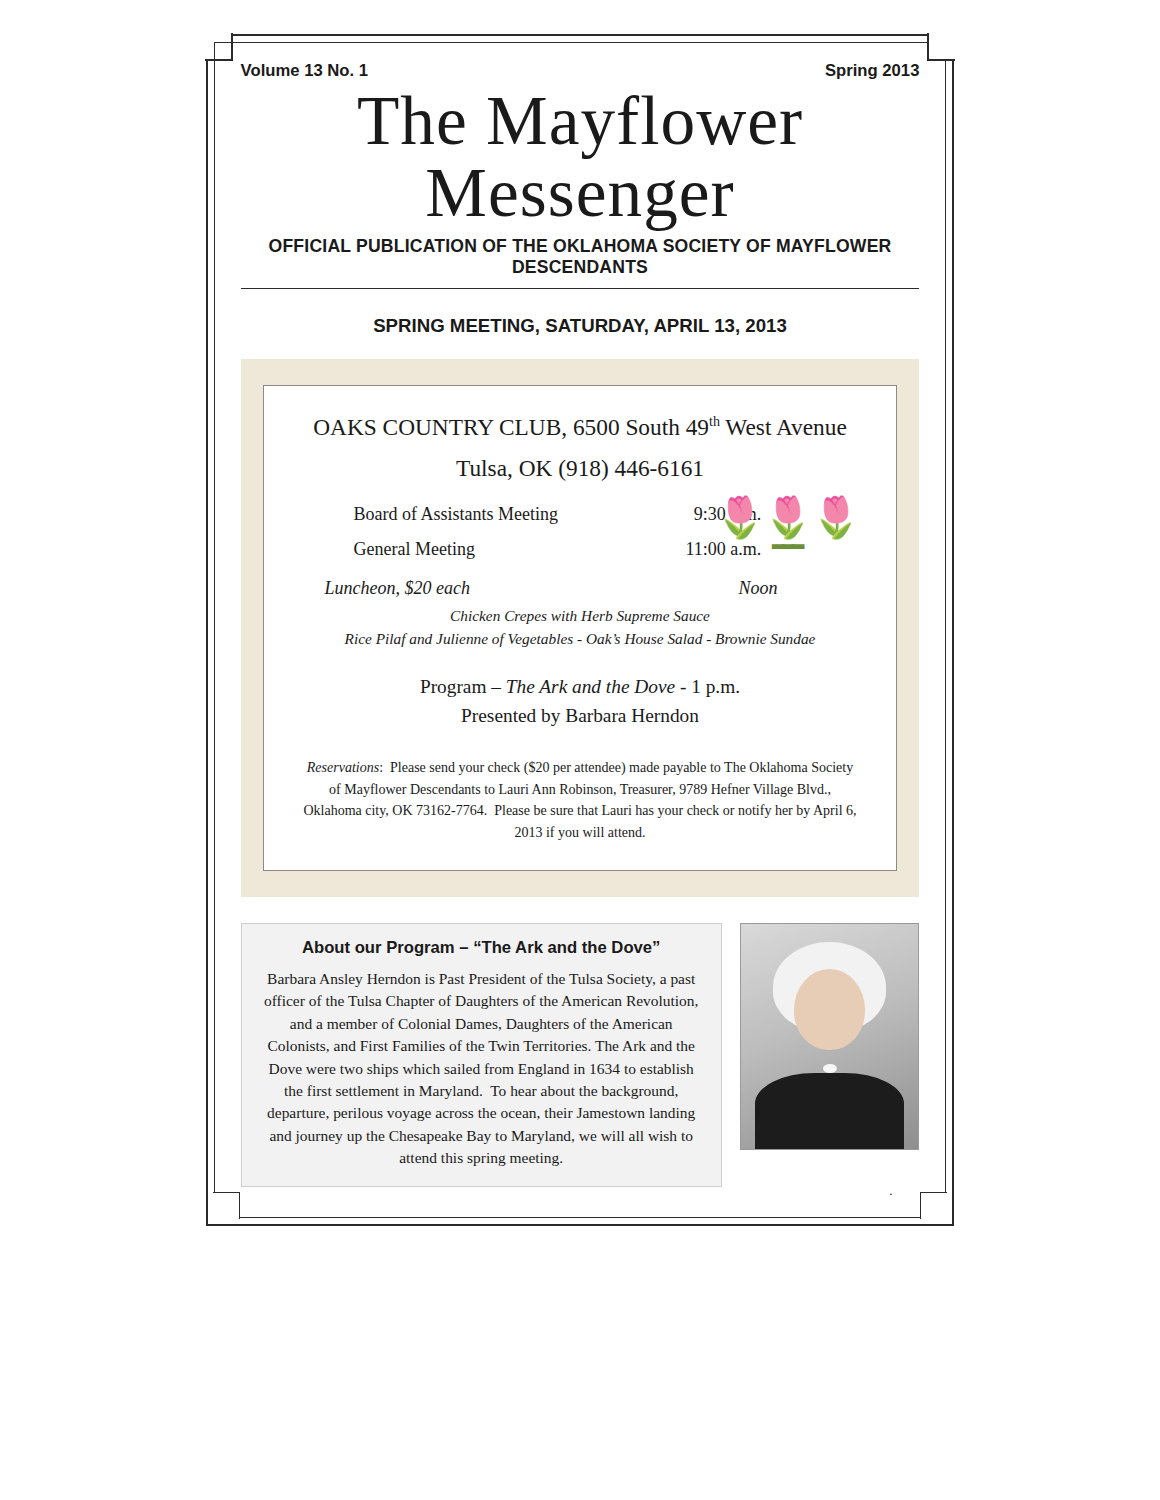Volume 13 No. 1 Spring 2013
The Mayflower Messenger
OFFICIAL PUBLICATION OF THE OKLAHOMA SOCIETY OF MAYFLOWER DESCENDANTS
SPRING MEETING, SATURDAY, APRIL 13, 2013
OAKS COUNTRY CLUB, 6500 South 49th West Avenue
Tulsa, OK (918) 446-6161
🌷🌷🌷 ▂▂▂
Board of Assistants Meeting 9:30 a.m.
General Meeting 11:00 a.m.
Luncheon, $20 each Noon
Chicken Crepes with Herb Supreme Sauce
Rice Pilaf and Julienne of Vegetables - Oak’s House Salad - Brownie Sundae
Program – The Ark and the Dove - 1 p.m.
Presented by Barbara Herndon
Reservations: Please send your check ($20 per attendee) made payable to The Oklahoma Society of Mayflower Descendants to Lauri Ann Robinson, Treasurer, 9789 Hefner Village Blvd., Oklahoma city, OK 73162-7764. Please be sure that Lauri has your check or notify her by April 6, 2013 if you will attend.
About our Program – “The Ark and the Dove”
Barbara Ansley Herndon is Past President of the Tulsa Society, a past officer of the Tulsa Chapter of Daughters of the American Revolution, and a member of Colonial Dames, Daughters of the American Colonists, and First Families of the Twin Territories. The Ark and the Dove were two ships which sailed from England in 1634 to establish the first settlement in Maryland. To hear about the background, departure, perilous voyage across the ocean, their Jamestown landing and journey up the Chesapeake Bay to Maryland, we will all wish to attend this spring meeting.
.